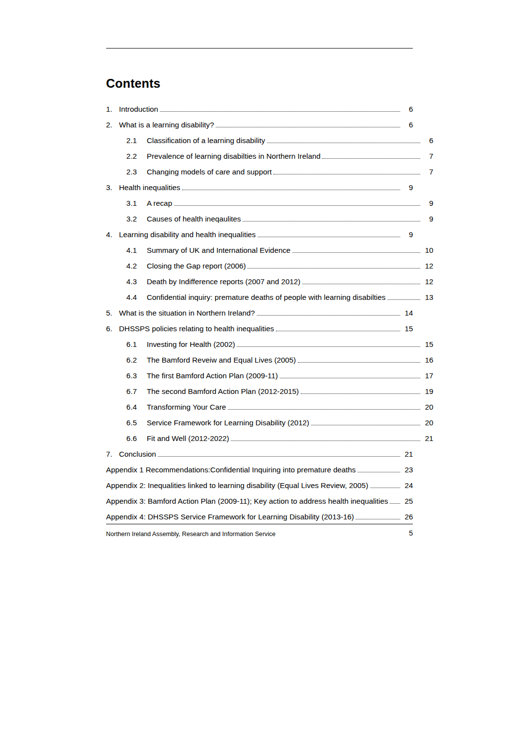Contents
1. Introduction 6
2. What is a learning disability? 6
2.1 Classification of a learning disability 6
2.2 Prevalence of learning disabilties in Northern Ireland 7
2.3 Changing models of care and support 7
3. Health inequalities 9
3.1 A recap 9
3.2 Causes of health ineqaulites 9
4. Learning disability and health inequalities 9
4.1 Summary of UK and International Evidence 10
4.2 Closing the Gap report (2006) 12
4.3 Death by Indifference reports (2007 and 2012) 12
4.4 Confidential inquiry: premature deaths of people with learning disabilties 13
5. What is the situation in Northern Ireland? 14
6. DHSSPS policies relating to health inequalities 15
6.1 Investing for Health (2002) 15
6.2 The Bamford Reveiw and Equal Lives (2005) 16
6.3 The first Bamford Action Plan (2009-11) 17
6.7 The second Bamford Action Plan (2012-2015) 19
6.4 Transforming Your Care 20
6.5 Service Framework for Learning Disability (2012) 20
6.6 Fit and Well (2012-2022) 21
7. Conclusion 21
Appendix 1 Recommendations:Confidential Inquiring into premature deaths 23
Appendix 2: Inequalities linked to learning disability (Equal Lives Review, 2005) 24
Appendix 3: Bamford Action Plan (2009-11); Key action to address health inequalities 25
Appendix 4: DHSSPS Service Framework for Learning Disability (2013-16) 26
Northern Ireland Assembly, Research and Information Service 5